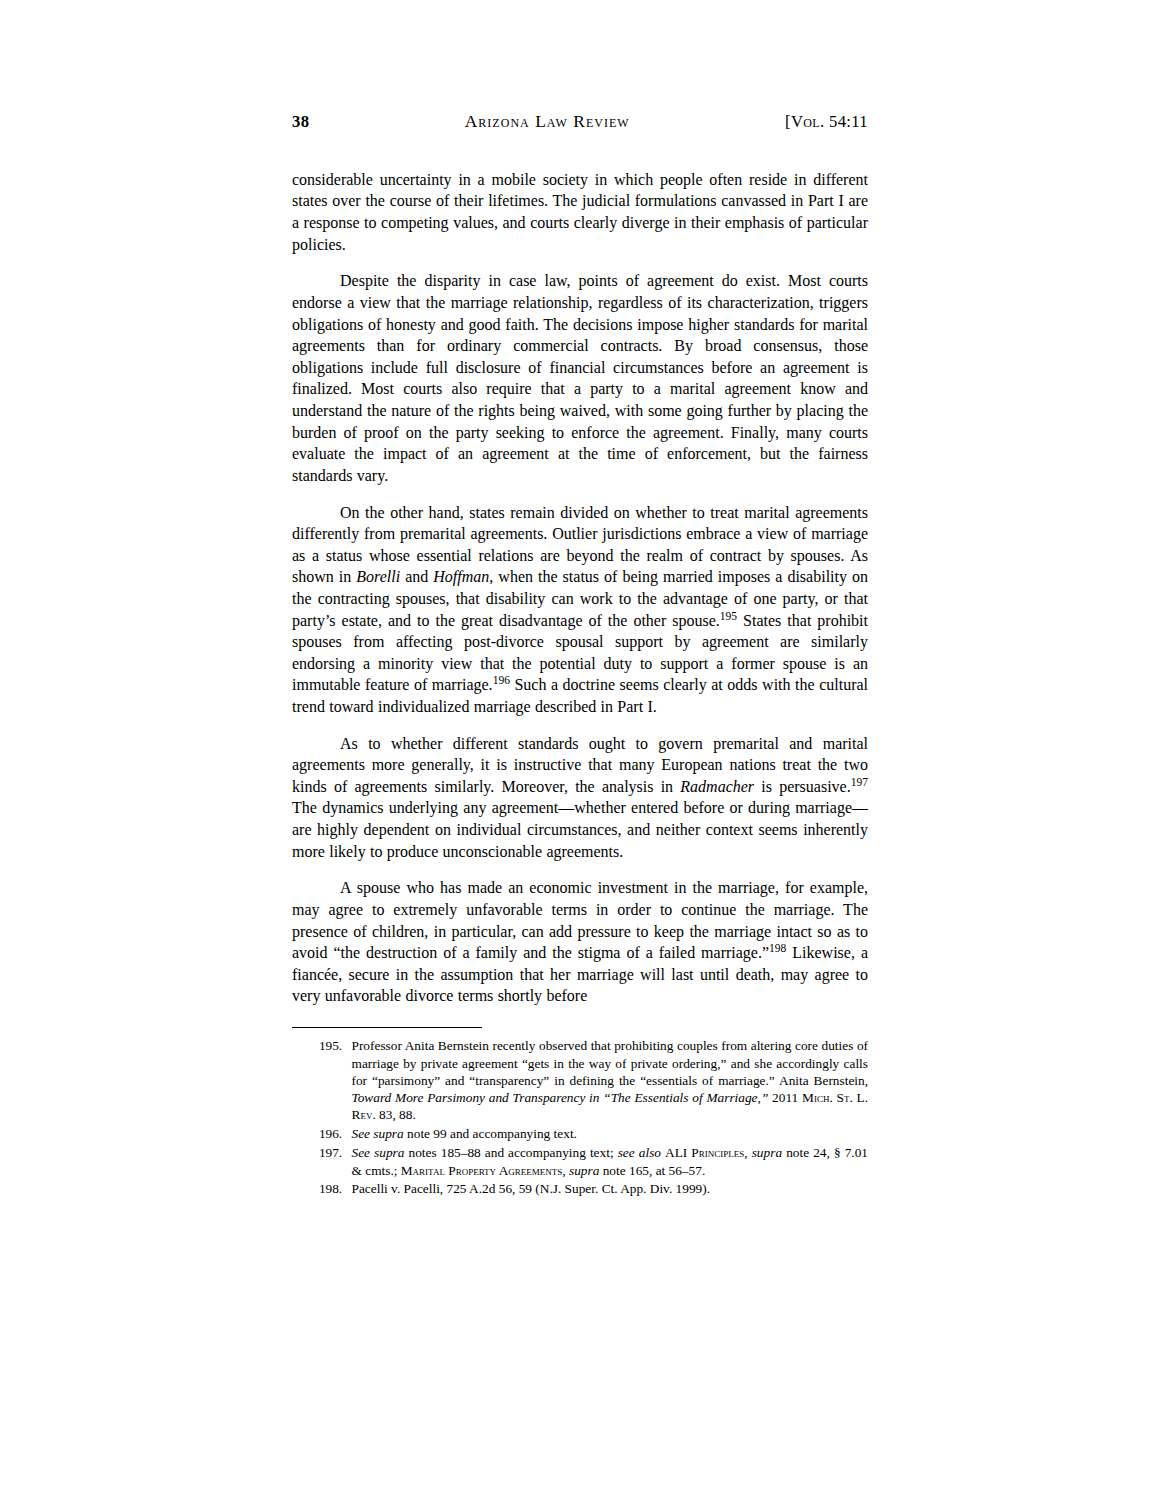38 Arizona Law Review [Vol. 54:11
considerable uncertainty in a mobile society in which people often reside in different states over the course of their lifetimes. The judicial formulations canvassed in Part I are a response to competing values, and courts clearly diverge in their emphasis of particular policies.
Despite the disparity in case law, points of agreement do exist. Most courts endorse a view that the marriage relationship, regardless of its characterization, triggers obligations of honesty and good faith. The decisions impose higher standards for marital agreements than for ordinary commercial contracts. By broad consensus, those obligations include full disclosure of financial circumstances before an agreement is finalized. Most courts also require that a party to a marital agreement know and understand the nature of the rights being waived, with some going further by placing the burden of proof on the party seeking to enforce the agreement. Finally, many courts evaluate the impact of an agreement at the time of enforcement, but the fairness standards vary.
On the other hand, states remain divided on whether to treat marital agreements differently from premarital agreements. Outlier jurisdictions embrace a view of marriage as a status whose essential relations are beyond the realm of contract by spouses. As shown in Borelli and Hoffman, when the status of being married imposes a disability on the contracting spouses, that disability can work to the advantage of one party, or that party’s estate, and to the great disadvantage of the other spouse.195 States that prohibit spouses from affecting post-divorce spousal support by agreement are similarly endorsing a minority view that the potential duty to support a former spouse is an immutable feature of marriage.196 Such a doctrine seems clearly at odds with the cultural trend toward individualized marriage described in Part I.
As to whether different standards ought to govern premarital and marital agreements more generally, it is instructive that many European nations treat the two kinds of agreements similarly. Moreover, the analysis in Radmacher is persuasive.197 The dynamics underlying any agreement—whether entered before or during marriage—are highly dependent on individual circumstances, and neither context seems inherently more likely to produce unconscionable agreements.
A spouse who has made an economic investment in the marriage, for example, may agree to extremely unfavorable terms in order to continue the marriage. The presence of children, in particular, can add pressure to keep the marriage intact so as to avoid “the destruction of a family and the stigma of a failed marriage.”198 Likewise, a fiancée, secure in the assumption that her marriage will last until death, may agree to very unfavorable divorce terms shortly before
195. Professor Anita Bernstein recently observed that prohibiting couples from altering core duties of marriage by private agreement “gets in the way of private ordering,” and she accordingly calls for “parsimony” and “transparency” in defining the “essentials of marriage.” Anita Bernstein, Toward More Parsimony and Transparency in “The Essentials of Marriage,” 2011 Mich. St. L. Rev. 83, 88.
196. See supra note 99 and accompanying text.
197. See supra notes 185–88 and accompanying text; see also ALI Principles, supra note 24, § 7.01 & cmts.; Marital Property Agreements, supra note 165, at 56–57.
198. Pacelli v. Pacelli, 725 A.2d 56, 59 (N.J. Super. Ct. App. Div. 1999).